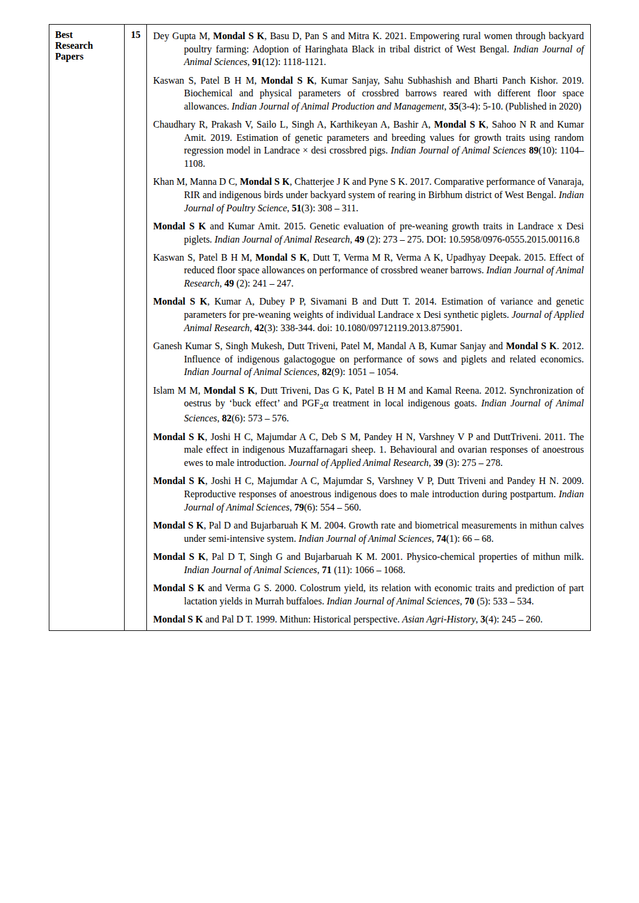| Best Research Papers | 15 | Dey Gupta M, Mondal S K , Basu D, Pan S and Mitra K. 2021. Empowering rural women through backyard poultry farming: Adoption of Haringhata Black in tribal district of West Bengal. Indian Journal of Animal Sciences , 91 (12): 1118-1121. Kaswan S, Patel B H M, Mondal S K , Kumar Sanjay, Sahu Subhashish and Bharti Panch Kishor. 2019. Biochemical and physical parameters of crossbred barrows reared with different floor space allowances. Indian Journal of Animal Production and Management , 35 (3-4): 5-10. (Published in 2020) Chaudhary R, Prakash V, Sailo L, Singh A, Karthikeyan A, Bashir A, Mondal S K , Sahoo N R and Kumar Amit. 2019. Estimation of genetic parameters and breeding values for growth traits using random regression model in Landrace × desi crossbred pigs. Indian Journal of Animal Sciences 89 (10): 1104–1108. Khan M, Manna D C, Mondal S K , Chatterjee J K and Pyne S K. 2017. Comparative performance of Vanaraja, RIR and indigenous birds under backyard system of rearing in Birbhum district of West Bengal. Indian Journal of Poultry Science , 51 (3): 308 – 311. Mondal S K and Kumar Amit. 2015. Genetic evaluation of pre-weaning growth traits in Landrace x Desi piglets. Indian Journal of Animal Research , 49 (2): 273 – 275. DOI: 10.5958/0976-0555.2015.00116.8 Kaswan S, Patel B H M, Mondal S K , Dutt T, Verma M R, Verma A K, Upadhyay Deepak. 2015. Effect of reduced floor space allowances on performance of crossbred weaner barrows. Indian Journal of Animal Research , 49 (2): 241 – 247. Mondal S K , Kumar A, Dubey P P, Sivamani B and Dutt T. 2014. Estimation of variance and genetic parameters for pre-weaning weights of individual Landrace x Desi synthetic piglets. Journal of Applied Animal Research , 42 (3): 338-344. doi: 10.1080/09712119.2013.875901. Ganesh Kumar S, Singh Mukesh, Dutt Triveni, Patel M, Mandal A B, Kumar Sanjay and Mondal S K . 2012. Influence of indigenous galactogogue on performance of sows and piglets and related economics. Indian Journal of Animal Sciences , 82 (9): 1051 – 1054. Islam M M, Mondal S K , Dutt Triveni, Das G K, Patel B H M and Kamal Reena. 2012. Synchronization of oestrus by ‘buck effect’ and PGF 2 α treatment in local indigenous goats. Indian Journal of Animal Sciences , 82 (6): 573 – 576. Mondal S K , Joshi H C, Majumdar A C, Deb S M, Pandey H N, Varshney V P and DuttTriveni. 2011. The male effect in indigenous Muzaffarnagari sheep. 1. Behavioural and ovarian responses of anoestrous ewes to male introduction. Journal of Applied Animal Research , 39 (3): 275 – 278. Mondal S K , Joshi H C, Majumdar A C, Majumdar S, Varshney V P, Dutt Triveni and Pandey H N. 2009. Reproductive responses of anoestrous indigenous does to male introduction during postpartum. Indian Journal of Animal Sciences , 79 (6): 554 – 560. Mondal S K , Pal D and Bujarbaruah K M. 2004. Growth rate and biometrical measurements in mithun calves under semi-intensive system. Indian Journal of Animal Sciences , 74 (1): 66 – 68. Mondal S K , Pal D T, Singh G and Bujarbaruah K M. 2001. Physico-chemical properties of mithun milk. Indian Journal of Animal Sciences , 71 (11): 1066 – 1068. Mondal S K and Verma G S. 2000. Colostrum yield, its relation with economic traits and prediction of part lactation yields in Murrah buffaloes. Indian Journal of Animal Sciences , 70 (5): 533 – 534. Mondal S K and Pal D T. 1999. Mithun: Historical perspective. Asian Agri-History , 3 (4): 245 – 260. |